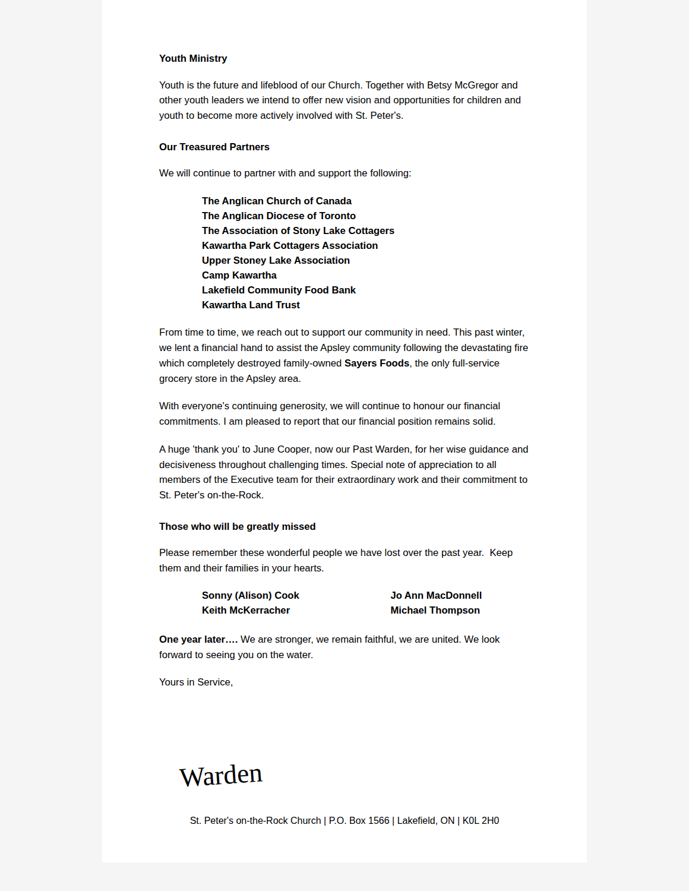Youth Ministry
Youth is the future and lifeblood of our Church. Together with Betsy McGregor and other youth leaders we intend to offer new vision and opportunities for children and youth to become more actively involved with St. Peter's.
Our Treasured Partners
We will continue to partner with and support the following:
The Anglican Church of Canada
The Anglican Diocese of Toronto
The Association of Stony Lake Cottagers
Kawartha Park Cottagers Association
Upper Stoney Lake Association
Camp Kawartha
Lakefield Community Food Bank
Kawartha Land Trust
From time to time, we reach out to support our community in need. This past winter, we lent a financial hand to assist the Apsley community following the devastating fire which completely destroyed family-owned Sayers Foods, the only full-service grocery store in the Apsley area.
With everyone's continuing generosity, we will continue to honour our financial commitments. I am pleased to report that our financial position remains solid.
A huge 'thank you' to June Cooper, now our Past Warden, for her wise guidance and decisiveness throughout challenging times. Special note of appreciation to all members of the Executive team for their extraordinary work and their commitment to St. Peter's on-the-Rock.
Those who will be greatly missed
Please remember these wonderful people we have lost over the past year. Keep them and their families in your hearts.
| Sonny (Alison) Cook | Jo Ann MacDonnell |
| Keith McKerracher | Michael Thompson |
One year later…. We are stronger, we remain faithful, we are united. We look forward to seeing you on the water.
Yours in Service,
Warden
St. Peter's on-the-Rock Church | P.O. Box 1566 | Lakefield, ON | K0L 2H0